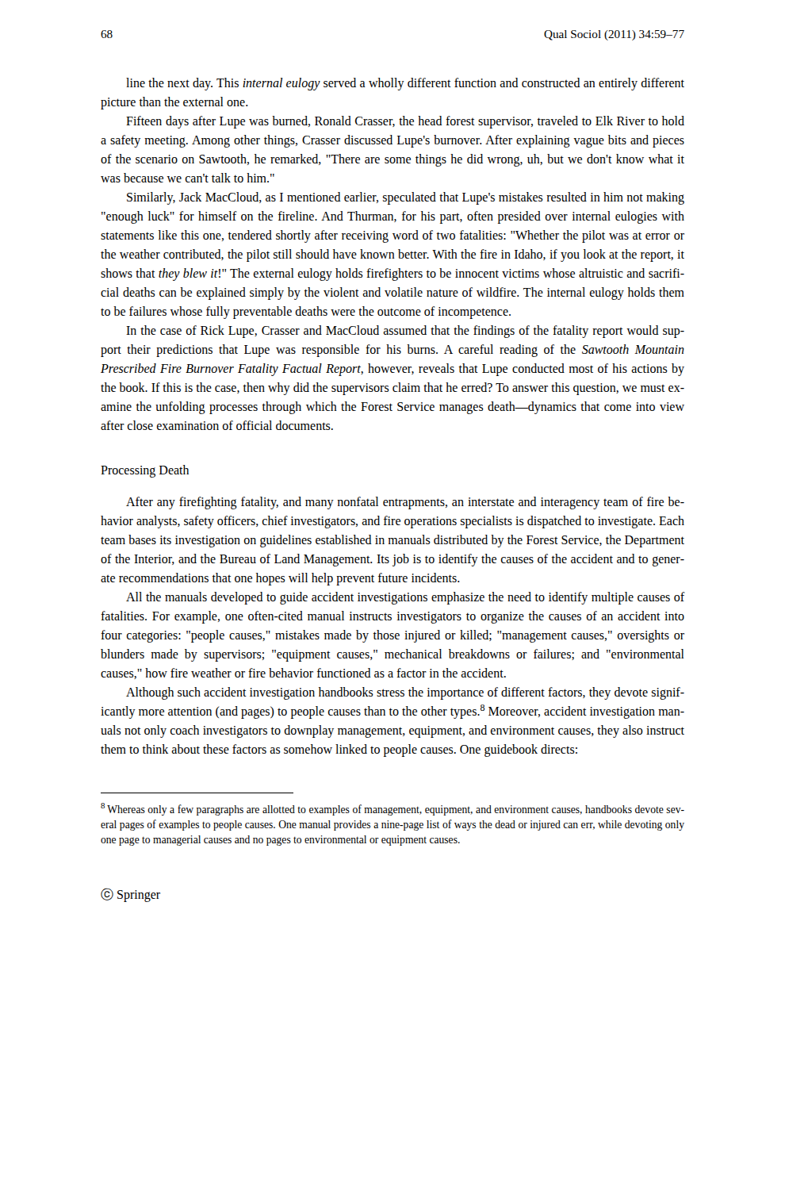68 Qual Sociol (2011) 34:59–77
line the next day. This internal eulogy served a wholly different function and constructed an entirely different picture than the external one.
Fifteen days after Lupe was burned, Ronald Crasser, the head forest supervisor, traveled to Elk River to hold a safety meeting. Among other things, Crasser discussed Lupe's burnover. After explaining vague bits and pieces of the scenario on Sawtooth, he remarked, "There are some things he did wrong, uh, but we don't know what it was because we can't talk to him."
Similarly, Jack MacCloud, as I mentioned earlier, speculated that Lupe's mistakes resulted in him not making "enough luck" for himself on the fireline. And Thurman, for his part, often presided over internal eulogies with statements like this one, tendered shortly after receiving word of two fatalities: "Whether the pilot was at error or the weather contributed, the pilot still should have known better. With the fire in Idaho, if you look at the report, it shows that they blew it!" The external eulogy holds firefighters to be innocent victims whose altruistic and sacrificial deaths can be explained simply by the violent and volatile nature of wildfire. The internal eulogy holds them to be failures whose fully preventable deaths were the outcome of incompetence.
In the case of Rick Lupe, Crasser and MacCloud assumed that the findings of the fatality report would support their predictions that Lupe was responsible for his burns. A careful reading of the Sawtooth Mountain Prescribed Fire Burnover Fatality Factual Report, however, reveals that Lupe conducted most of his actions by the book. If this is the case, then why did the supervisors claim that he erred? To answer this question, we must examine the unfolding processes through which the Forest Service manages death—dynamics that come into view after close examination of official documents.
Processing Death
After any firefighting fatality, and many nonfatal entrapments, an interstate and interagency team of fire behavior analysts, safety officers, chief investigators, and fire operations specialists is dispatched to investigate. Each team bases its investigation on guidelines established in manuals distributed by the Forest Service, the Department of the Interior, and the Bureau of Land Management. Its job is to identify the causes of the accident and to generate recommendations that one hopes will help prevent future incidents.
All the manuals developed to guide accident investigations emphasize the need to identify multiple causes of fatalities. For example, one often-cited manual instructs investigators to organize the causes of an accident into four categories: "people causes," mistakes made by those injured or killed; "management causes," oversights or blunders made by supervisors; "equipment causes," mechanical breakdowns or failures; and "environmental causes," how fire weather or fire behavior functioned as a factor in the accident.
Although such accident investigation handbooks stress the importance of different factors, they devote significantly more attention (and pages) to people causes than to the other types.8 Moreover, accident investigation manuals not only coach investigators to downplay management, equipment, and environment causes, they also instruct them to think about these factors as somehow linked to people causes. One guidebook directs:
8 Whereas only a few paragraphs are allotted to examples of management, equipment, and environment causes, handbooks devote several pages of examples to people causes. One manual provides a nine-page list of ways the dead or injured can err, while devoting only one page to managerial causes and no pages to environmental or equipment causes.
ⓒ Springer